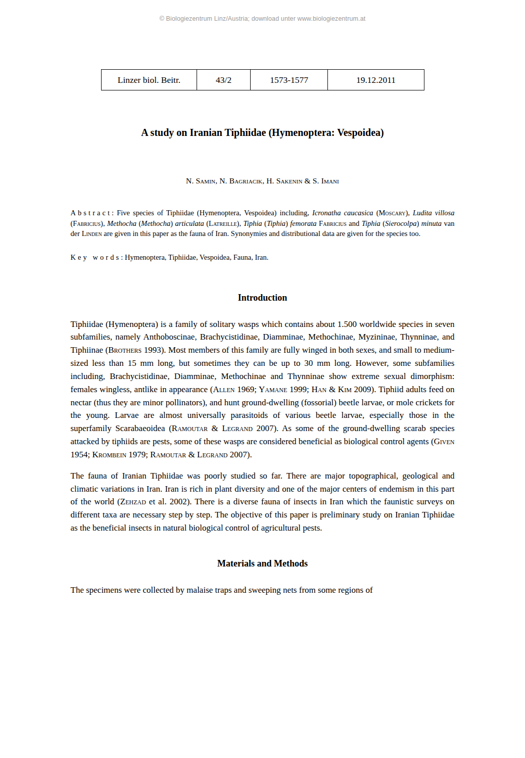© Biologiezentrum Linz/Austria; download unter www.biologiezentrum.at
| Linzer biol. Beitr. | 43/2 | 1573-1577 | 19.12.2011 |
A study on Iranian Tiphiidae (Hymenoptera: Vespoidea)
N. Samin, N. Bagriacik, H. Sakenin & S. Imani
Abstract: Five species of Tiphiidae (Hymenoptera, Vespoidea) including, Icronatha caucasica (Moscary), Ludita villosa (Fabricius), Methocha (Methocha) articulata (Latreille), Tiphia (Tiphia) femorata Fabricius and Tiphia (Sierocolpa) minuta van der Linden are given in this paper as the fauna of Iran. Synonymies and distributional data are given for the species too.
Key words: Hymenoptera, Tiphiidae, Vespoidea, Fauna, Iran.
Introduction
Tiphiidae (Hymenoptera) is a family of solitary wasps which contains about 1.500 worldwide species in seven subfamilies, namely Anthoboscinae, Brachycistidinae, Diamminae, Methochinae, Myzininae, Thynninae, and Tiphiinae (Brothers 1993). Most members of this family are fully winged in both sexes, and small to medium-sized less than 15 mm long, but sometimes they can be up to 30 mm long. However, some subfamilies including, Brachycistidinae, Diamminae, Methochinae and Thynninae show extreme sexual dimorphism: females wingless, antlike in appearance (Allen 1969; Yamane 1999; Han & Kim 2009). Tiphiid adults feed on nectar (thus they are minor pollinators), and hunt ground-dwelling (fossorial) beetle larvae, or mole crickets for the young. Larvae are almost universally parasitoids of various beetle larvae, especially those in the superfamily Scarabaeoidea (Ramoutar & Legrand 2007). As some of the ground-dwelling scarab species attacked by tiphiids are pests, some of these wasps are considered beneficial as biological control agents (Given 1954; Krombein 1979; Ramoutar & Legrand 2007).
The fauna of Iranian Tiphiidae was poorly studied so far. There are major topographical, geological and climatic variations in Iran. Iran is rich in plant diversity and one of the major centers of endemism in this part of the world (Zehzad et al. 2002). There is a diverse fauna of insects in Iran which the faunistic surveys on different taxa are necessary step by step. The objective of this paper is preliminary study on Iranian Tiphiidae as the beneficial insects in natural biological control of agricultural pests.
Materials and Methods
The specimens were collected by malaise traps and sweeping nets from some regions of